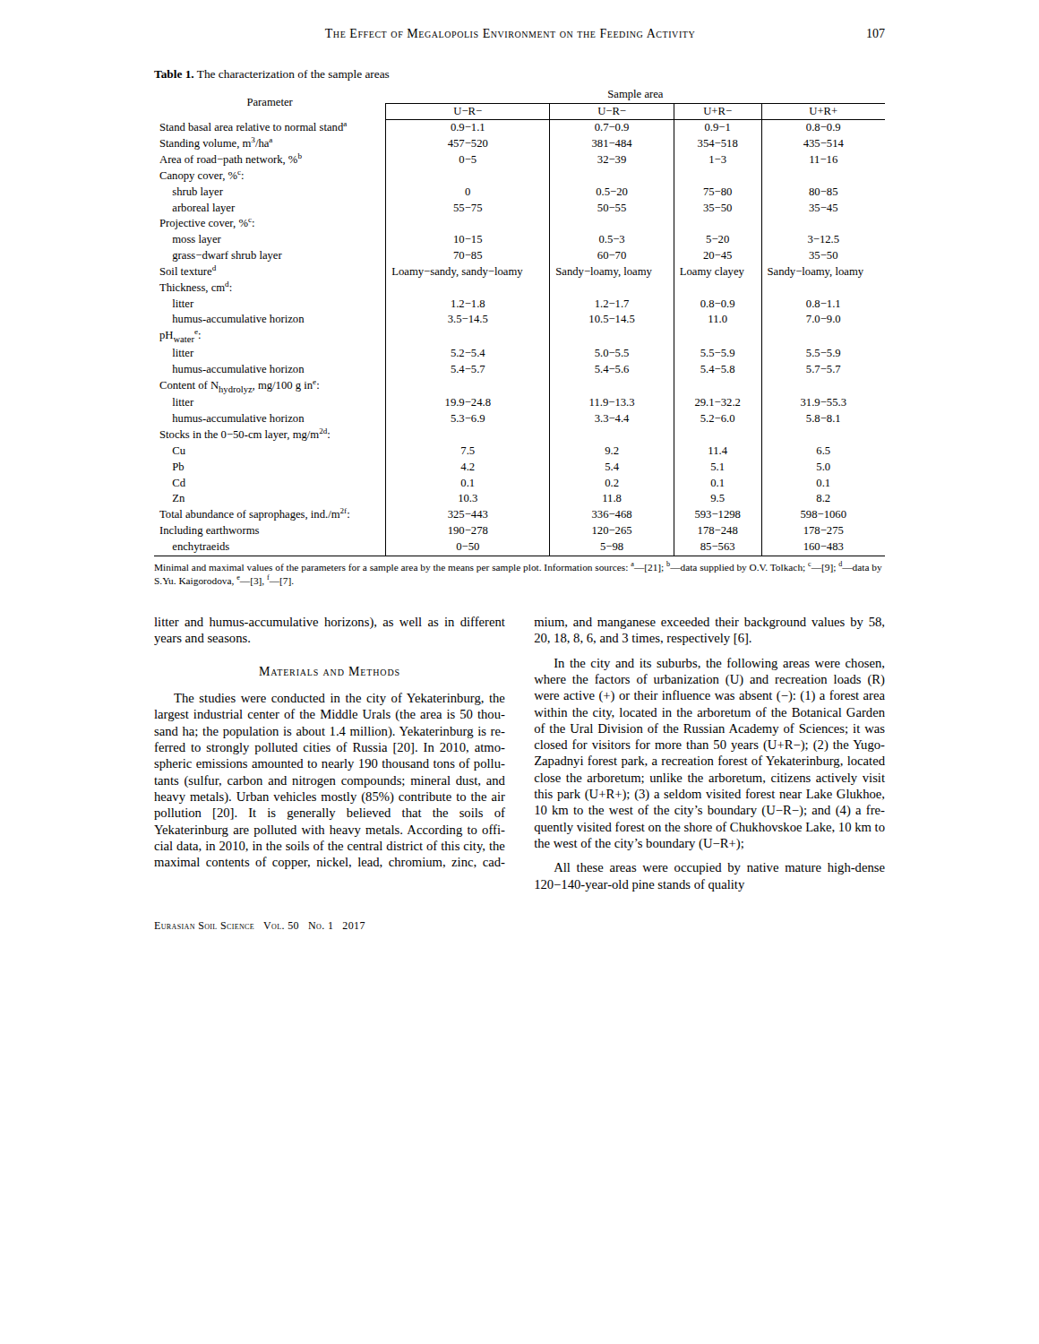The Effect of Megalopolis Environment on the Feeding Activity 107
Table 1. The characterization of the sample areas
| Parameter | Sample area |
| --- | --- |
| U−R− | U−R− | U+R− | U+R+ |
| Stand basal area relative to normal stand a | 0.9−1.1 | 0.7−0.9 | 0.9−1 | 0.8−0.9 |
| Standing volume, m 3 /ha a | 457−520 | 381−484 | 354−518 | 435−514 |
| Area of road−path network, % b | 0−5 | 32−39 | 1−3 | 11−16 |
| Canopy cover, % c : | | | | |
| shrub layer | 0 | 0.5−20 | 75−80 | 80−85 |
| arboreal layer | 55−75 | 50−55 | 35−50 | 35−45 |
| Projective cover, % c : | | | | |
| moss layer | 10−15 | 0.5−3 | 5−20 | 3−12.5 |
| grass−dwarf shrub layer | 70−85 | 60−70 | 20−45 | 35−50 |
| Soil texture d | Loamy−sandy, sandy−loamy | Sandy−loamy, loamy | Loamy clayey | Sandy−loamy, loamy |
| Thickness, cm d : | | | | |
| litter | 1.2−1.8 | 1.2−1.7 | 0.8−0.9 | 0.8−1.1 |
| humus-accumulative horizon | 3.5−14.5 | 10.5−14.5 | 11.0 | 7.0−9.0 |
| pH water e : | | | | |
| litter | 5.2−5.4 | 5.0−5.5 | 5.5−5.9 | 5.5−5.9 |
| humus-accumulative horizon | 5.4−5.7 | 5.4−5.6 | 5.4−5.8 | 5.7−5.7 |
| Content of N hydrolyz , mg/100 g in e : | | | | |
| litter | 19.9−24.8 | 11.9−13.3 | 29.1−32.2 | 31.9−55.3 |
| humus-accumulative horizon | 5.3−6.9 | 3.3−4.4 | 5.2−6.0 | 5.8−8.1 |
| Stocks in the 0−50-cm layer, mg/m 2d : | | | | |
| Cu | 7.5 | 9.2 | 11.4 | 6.5 |
| Pb | 4.2 | 5.4 | 5.1 | 5.0 |
| Cd | 0.1 | 0.2 | 0.1 | 0.1 |
| Zn | 10.3 | 11.8 | 9.5 | 8.2 |
| Total abundance of saprophages, ind./m 2f : | 325−443 | 336−468 | 593−1298 | 598−1060 |
| Including earthworms | 190−278 | 120−265 | 178−248 | 178−275 |
| enchytraeids | 0−50 | 5−98 | 85−563 | 160−483 |
Minimal and maximal values of the parameters for a sample area by the means per sample plot. Information sources: a—[21]; b—data supplied by O.V. Tolkach; c—[9]; d—data by S.Yu. Kaigorodova, e—[3], f—[7].
litter and humus-accumulative horizons), as well as in different years and seasons.
Materials and Methods
The studies were conducted in the city of Yekaterinburg, the largest industrial center of the Middle Urals (the area is 50 thousand ha; the population is about 1.4 million). Yekaterinburg is referred to strongly polluted cities of Russia [20]. In 2010, atmospheric emissions amounted to nearly 190 thousand tons of pollutants (sulfur, carbon and nitrogen compounds; mineral dust, and heavy metals). Urban vehicles mostly (85%) contribute to the air pollution [20]. It is generally believed that the soils of Yekaterinburg are polluted with heavy metals. According to official data, in 2010, in the soils of the central district of this city, the maximal contents of copper, nickel, lead, chromium, zinc, cadmium, and manganese exceeded their background values by 58, 20, 18, 8, 6, and 3 times, respectively [6].
In the city and its suburbs, the following areas were chosen, where the factors of urbanization (U) and recreation loads (R) were active (+) or their influence was absent (−): (1) a forest area within the city, located in the arboretum of the Botanical Garden of the Ural Division of the Russian Academy of Sciences; it was closed for visitors for more than 50 years (U+R−); (2) the Yugo-Zapadnyi forest park, a recreation forest of Yekaterinburg, located close the arboretum; unlike the arboretum, citizens actively visit this park (U+R+); (3) a seldom visited forest near Lake Glukhoe, 10 km to the west of the city’s boundary (U−R−); and (4) a frequently visited forest on the shore of Chukhovskoe Lake, 10 km to the west of the city’s boundary (U−R+);
All these areas were occupied by native mature high-dense 120−140-year-old pine stands of quality
Eurasian Soil Science Vol. 50 No. 1 2017